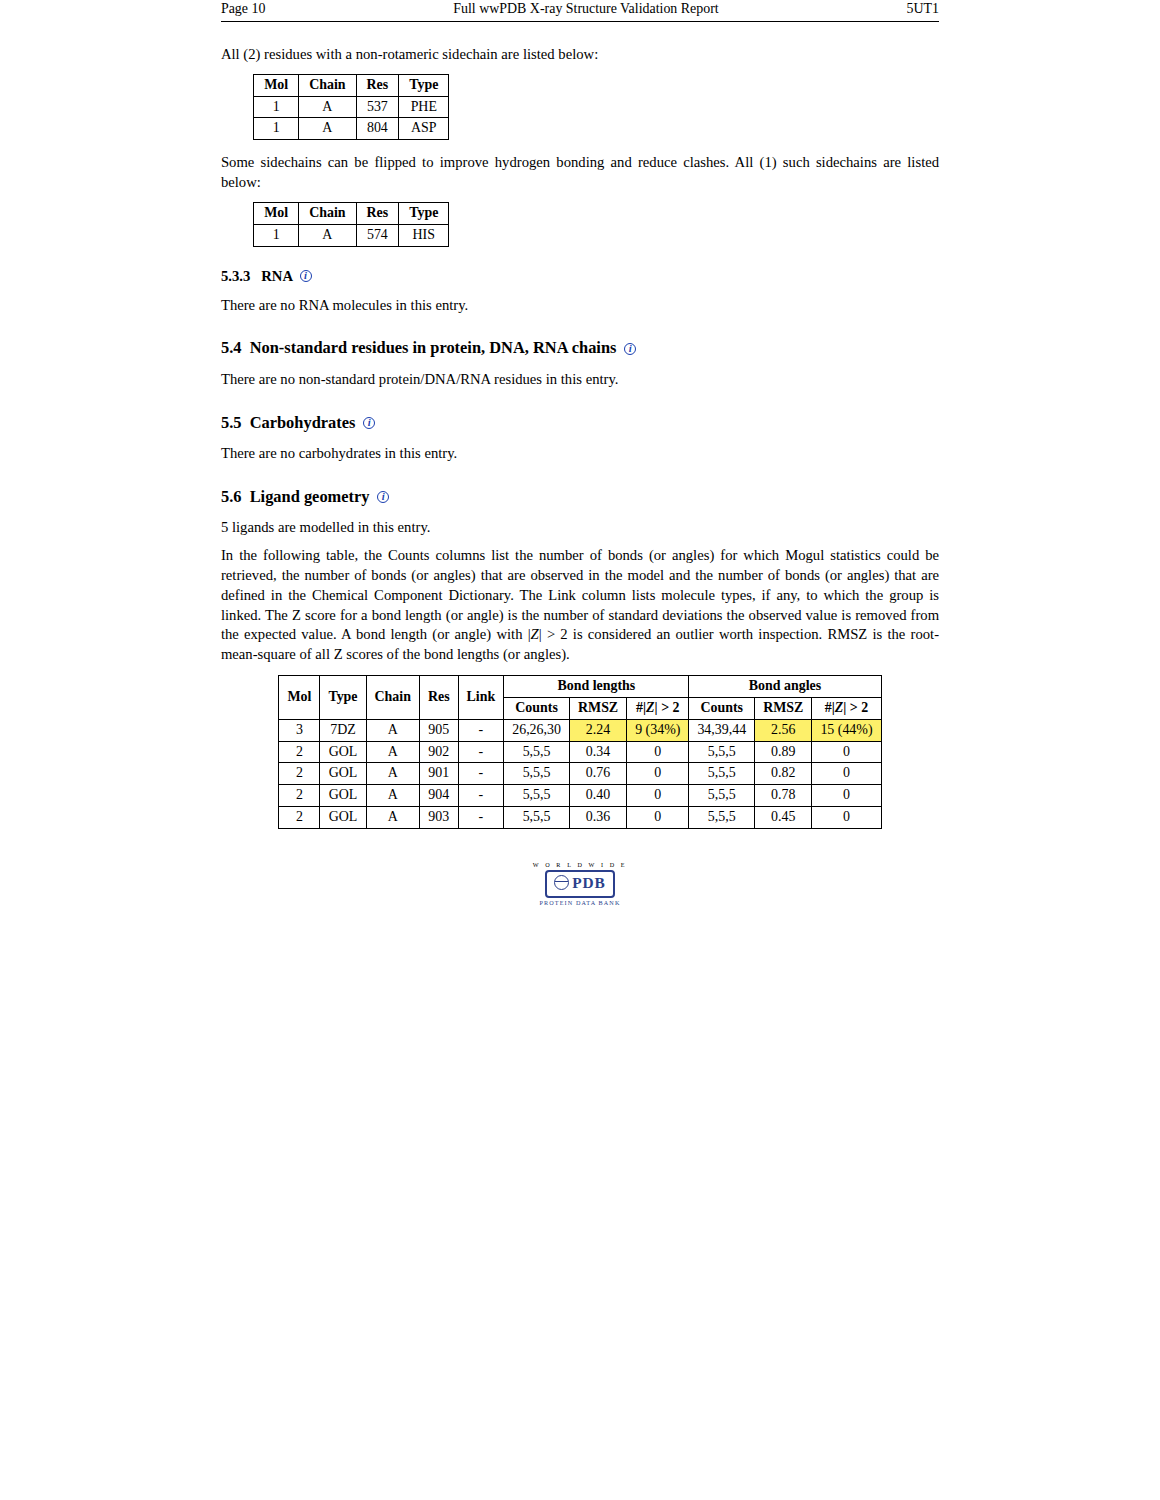Page 10
Full wwPDB X-ray Structure Validation Report
5UT1
All (2) residues with a non-rotameric sidechain are listed below:
| Mol | Chain | Res | Type |
| --- | --- | --- | --- |
| 1 | A | 537 | PHE |
| 1 | A | 804 | ASP |
Some sidechains can be flipped to improve hydrogen bonding and reduce clashes. All (1) such sidechains are listed below:
| Mol | Chain | Res | Type |
| --- | --- | --- | --- |
| 1 | A | 574 | HIS |
5.3.3 RNA i
There are no RNA molecules in this entry.
5.4 Non-standard residues in protein, DNA, RNA chains i
There are no non-standard protein/DNA/RNA residues in this entry.
5.5 Carbohydrates i
There are no carbohydrates in this entry.
5.6 Ligand geometry i
5 ligands are modelled in this entry.
In the following table, the Counts columns list the number of bonds (or angles) for which Mogul statistics could be retrieved, the number of bonds (or angles) that are observed in the model and the number of bonds (or angles) that are defined in the Chemical Component Dictionary. The Link column lists molecule types, if any, to which the group is linked. The Z score for a bond length (or angle) is the number of standard deviations the observed value is removed from the expected value. A bond length (or angle) with |Z| > 2 is considered an outlier worth inspection. RMSZ is the root-mean-square of all Z scores of the bond lengths (or angles).
| Mol | Type | Chain | Res | Link | Bond lengths | Bond angles |
| --- | --- | --- | --- | --- | --- | --- |
| Counts | RMSZ | #/ Z / > 2 | Counts | RMSZ | #/ Z / > 2 |
| 3 | 7DZ | A | 905 | - | 26,26,30 | 2.24 | 9 (34%) | 34,39,44 | 2.56 | 15 (44%) |
| 2 | GOL | A | 902 | - | 5,5,5 | 0.34 | 0 | 5,5,5 | 0.89 | 0 |
| 2 | GOL | A | 901 | - | 5,5,5 | 0.76 | 0 | 5,5,5 | 0.82 | 0 |
| 2 | GOL | A | 904 | - | 5,5,5 | 0.40 | 0 | 5,5,5 | 0.78 | 0 |
| 2 | GOL | A | 903 | - | 5,5,5 | 0.36 | 0 | 5,5,5 | 0.45 | 0 |
W O R L D W I D E
PDB
PROTEIN DATA BANK